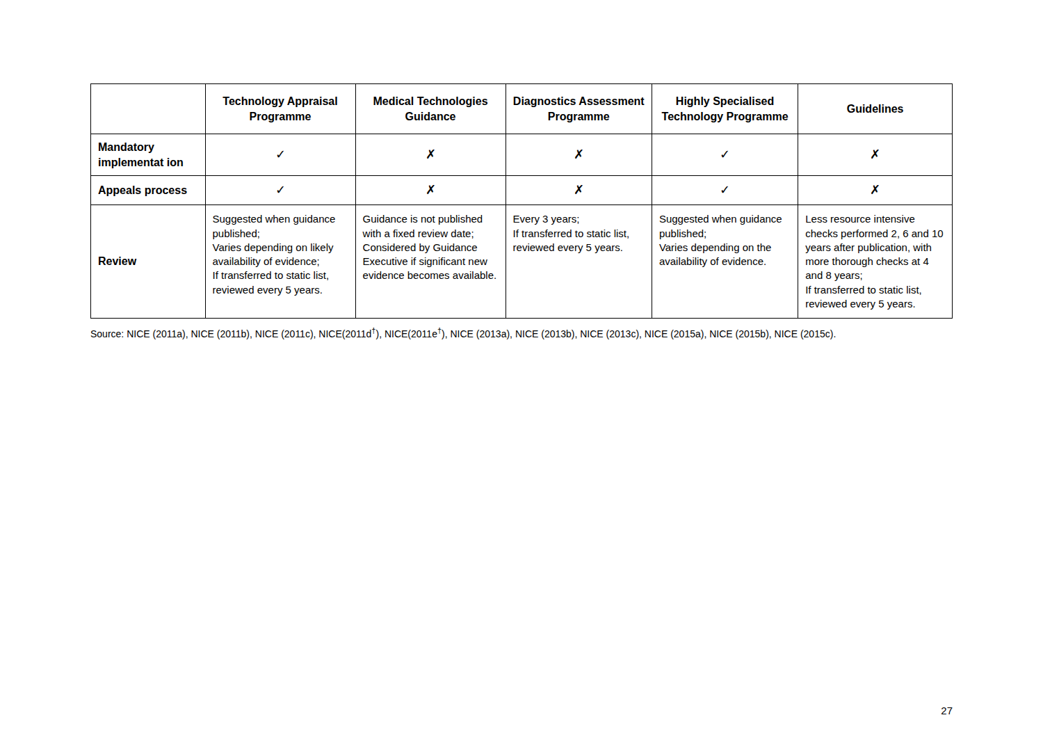| | Technology Appraisal Programme | Medical Technologies Guidance | Diagnostics Assessment Programme | Highly Specialised Technology Programme | Guidelines |
| --- | --- | --- | --- | --- | --- |
| Mandatory implementat ion | ✓ | ✗ | ✗ | ✓ | ✗ |
| Appeals process | ✓ | ✗ | ✗ | ✓ | ✗ |
| Review | Suggested when guidance published; Varies depending on likely availability of evidence; If transferred to static list, reviewed every 5 years. | Guidance is not published with a fixed review date; Considered by Guidance Executive if significant new evidence becomes available. | Every 3 years; If transferred to static list, reviewed every 5 years. | Suggested when guidance published; Varies depending on the availability of evidence. | Less resource intensive checks performed 2, 6 and 10 years after publication, with more thorough checks at 4 and 8 years; If transferred to static list, reviewed every 5 years. |
Source: NICE (2011a), NICE (2011b), NICE (2011c), NICE(2011d†), NICE(2011e†), NICE (2013a), NICE (2013b), NICE (2013c), NICE (2015a), NICE (2015b), NICE (2015c).
27